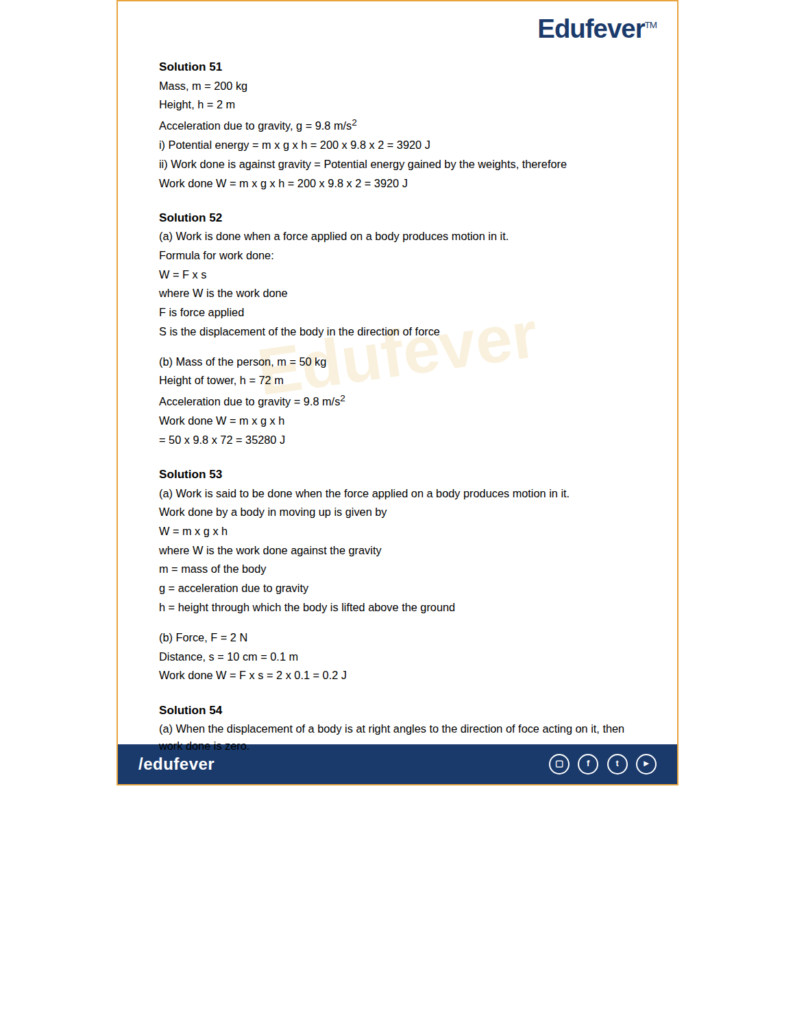Edufever
EdufeverTM
Solution 51
Mass, m = 200 kg
Height, h = 2 m
Acceleration due to gravity, g = 9.8 m/s2
i) Potential energy = m x g x h = 200 x 9.8 x 2 = 3920 J
ii) Work done is against gravity = Potential energy gained by the weights, therefore
Work done W = m x g x h = 200 x 9.8 x 2 = 3920 J
Solution 52
(a) Work is done when a force applied on a body produces motion in it.
Formula for work done:
W = F x s
where W is the work done
F is force applied
S is the displacement of the body in the direction of force
(b) Mass of the person, m = 50 kg
Height of tower, h = 72 m
Acceleration due to gravity = 9.8 m/s2
Work done W = m x g x h
= 50 x 9.8 x 72 = 35280 J
Solution 53
(a) Work is said to be done when the force applied on a body produces motion in it.
Work done by a body in moving up is given by
W = m x g x h
where W is the work done against the gravity
m = mass of the body
g = acceleration due to gravity
h = height through which the body is lifted above the ground
(b) Force, F = 2 N
Distance, s = 10 cm = 0.1 m
Work done W = F x s = 2 x 0.1 = 0.2 J
Solution 54
(a) When the displacement of a body is at right angles to the direction of foce acting on it, then work done is zero.
/edufever ▢ f t ►